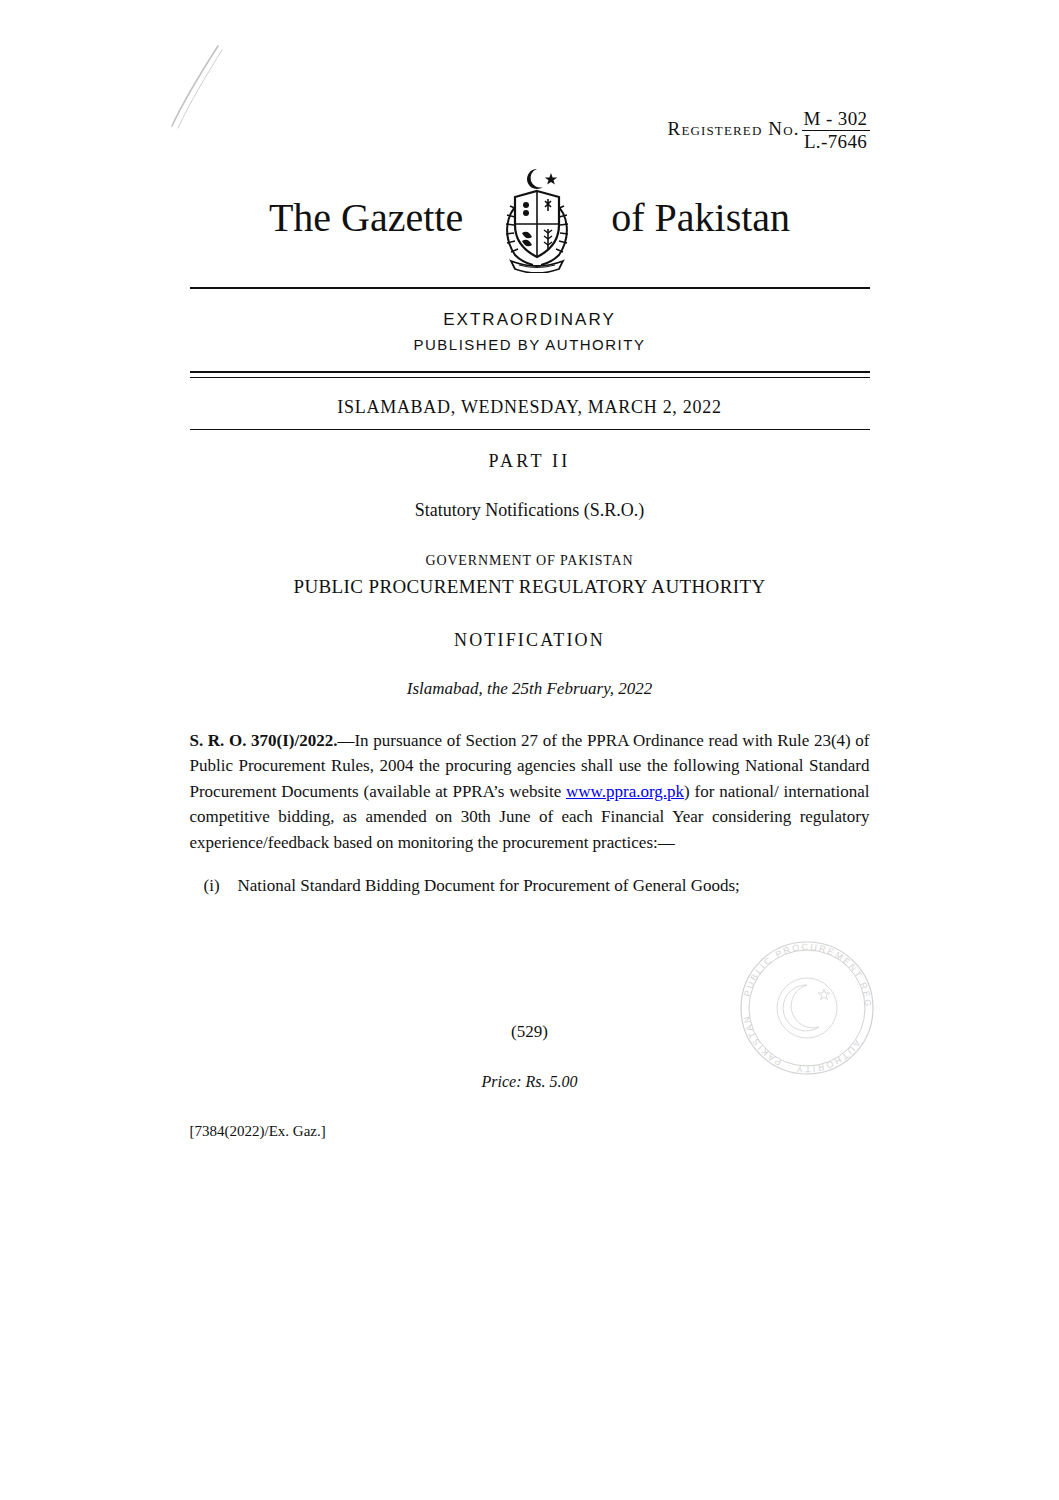Registered No. M - 302 L.-7646
The Gazette
of Pakistan
EXTRAORDINARY
PUBLISHED BY AUTHORITY
ISLAMABAD, WEDNESDAY, MARCH 2, 2022
PART II
Statutory Notifications (S.R.O.)
GOVERNMENT OF PAKISTAN
PUBLIC PROCUREMENT REGULATORY AUTHORITY
NOTIFICATION
Islamabad, the 25th February, 2022
S. R. O. 370(I)/2022.—In pursuance of Section 27 of the PPRA Ordinance read with Rule 23(4) of Public Procurement Rules, 2004 the procuring agencies shall use the following National Standard Procurement Documents (available at PPRA’s website www.ppra.org.pk) for national/ international competitive bidding, as amended on 30th June of each Financial Year considering regulatory experience/feedback based on monitoring the procurement practices:—
(i) National Standard Bidding Document for Procurement of General Goods;
PUBLIC PROCUREMENT REGULATORY AUTHORITY · PAKISTAN
(529)
Price: Rs. 5.00
[7384(2022)/Ex. Gaz.]